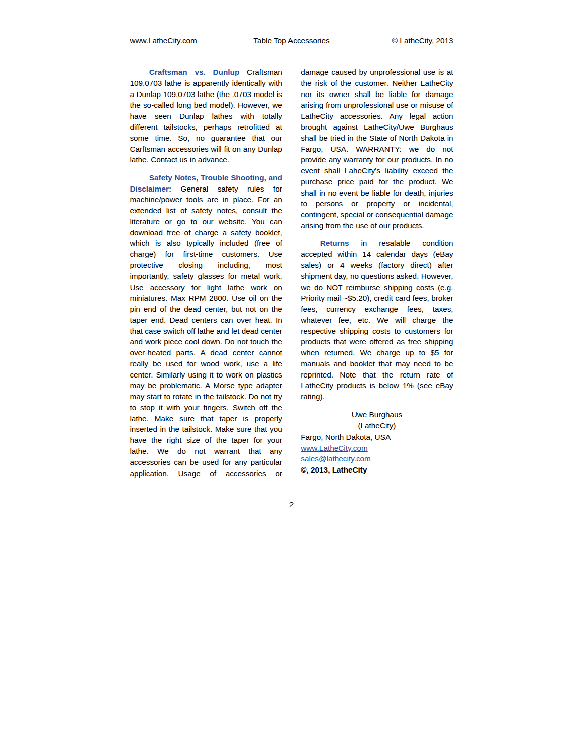www.LatheCity.com
Table Top Accessories
© LatheCity, 2013
Craftsman vs. Dunlup Craftsman 109.0703 lathe is apparently identically with a Dunlap 109.0703 lathe (the .0703 model is the so-called long bed model). However, we have seen Dunlap lathes with totally different tailstocks, perhaps retrofitted at some time. So, no guarantee that our Carftsman accessories will fit on any Dunlap lathe. Contact us in advance.
Safety Notes, Trouble Shooting, and Disclaimer: General safety rules for machine/power tools are in place. For an extended list of safety notes, consult the literature or go to our website. You can download free of charge a safety booklet, which is also typically included (free of charge) for first-time customers. Use protective closing including, most importantly, safety glasses for metal work. Use accessory for light lathe work on miniatures. Max RPM 2800. Use oil on the pin end of the dead center, but not on the taper end. Dead centers can over heat. In that case switch off lathe and let dead center and work piece cool down. Do not touch the over-heated parts. A dead center cannot really be used for wood work, use a life center. Similarly using it to work on plastics may be problematic. A Morse type adapter may start to rotate in the tailstock. Do not try to stop it with your fingers. Switch off the lathe. Make sure that taper is properly inserted in the tailstock. Make sure that you have the right size of the taper for your lathe. We do not warrant that any accessories can be used for any particular application. Usage of accessories or damage caused by unprofessional use is at the risk of the customer. Neither LatheCity nor its owner shall be liable for damage arising from unprofessional use or misuse of LatheCity accessories. Any legal action brought against LatheCity/Uwe Burghaus shall be tried in the State of North Dakota in Fargo, USA. WARRANTY: we do not provide any warranty for our products. In no event shall LaheCity's liability exceed the purchase price paid for the product. We shall in no event be liable for death, injuries to persons or property or incidental, contingent, special or consequential damage arising from the use of our products.
Returns in resalable condition accepted within 14 calendar days (eBay sales) or 4 weeks (factory direct) after shipment day, no questions asked. However, we do NOT reimburse shipping costs (e.g. Priority mail ~$5.20), credit card fees, broker fees, currency exchange fees, taxes, whatever fee, etc. We will charge the respective shipping costs to customers for products that were offered as free shipping when returned. We charge up to $5 for manuals and booklet that may need to be reprinted. Note that the return rate of LatheCity products is below 1% (see eBay rating).
Uwe Burghaus
(LatheCity)
Fargo, North Dakota, USA
www.LatheCity.com
sales@lathecity.com
©, 2013, LatheCity
2